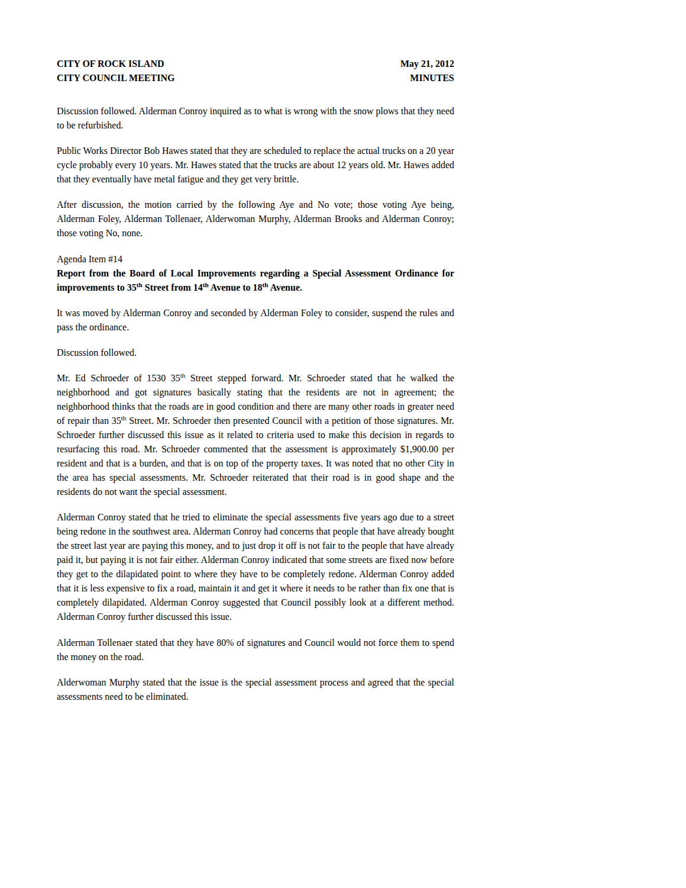CITY OF ROCK ISLAND
CITY COUNCIL MEETING
May 21, 2012
MINUTES
Discussion followed. Alderman Conroy inquired as to what is wrong with the snow plows that they need to be refurbished.
Public Works Director Bob Hawes stated that they are scheduled to replace the actual trucks on a 20 year cycle probably every 10 years. Mr. Hawes stated that the trucks are about 12 years old. Mr. Hawes added that they eventually have metal fatigue and they get very brittle.
After discussion, the motion carried by the following Aye and No vote; those voting Aye being, Alderman Foley, Alderman Tollenaer, Alderwoman Murphy, Alderman Brooks and Alderman Conroy; those voting No, none.
Agenda Item #14
Report from the Board of Local Improvements regarding a Special Assessment Ordinance for improvements to 35th Street from 14th Avenue to 18th Avenue.
It was moved by Alderman Conroy and seconded by Alderman Foley to consider, suspend the rules and pass the ordinance.
Discussion followed.
Mr. Ed Schroeder of 1530 35th Street stepped forward. Mr. Schroeder stated that he walked the neighborhood and got signatures basically stating that the residents are not in agreement; the neighborhood thinks that the roads are in good condition and there are many other roads in greater need of repair than 35th Street. Mr. Schroeder then presented Council with a petition of those signatures. Mr. Schroeder further discussed this issue as it related to criteria used to make this decision in regards to resurfacing this road. Mr. Schroeder commented that the assessment is approximately $1,900.00 per resident and that is a burden, and that is on top of the property taxes. It was noted that no other City in the area has special assessments. Mr. Schroeder reiterated that their road is in good shape and the residents do not want the special assessment.
Alderman Conroy stated that he tried to eliminate the special assessments five years ago due to a street being redone in the southwest area. Alderman Conroy had concerns that people that have already bought the street last year are paying this money, and to just drop it off is not fair to the people that have already paid it, but paying it is not fair either. Alderman Conroy indicated that some streets are fixed now before they get to the dilapidated point to where they have to be completely redone. Alderman Conroy added that it is less expensive to fix a road, maintain it and get it where it needs to be rather than fix one that is completely dilapidated. Alderman Conroy suggested that Council possibly look at a different method. Alderman Conroy further discussed this issue.
Alderman Tollenaer stated that they have 80% of signatures and Council would not force them to spend the money on the road.
Alderwoman Murphy stated that the issue is the special assessment process and agreed that the special assessments need to be eliminated.